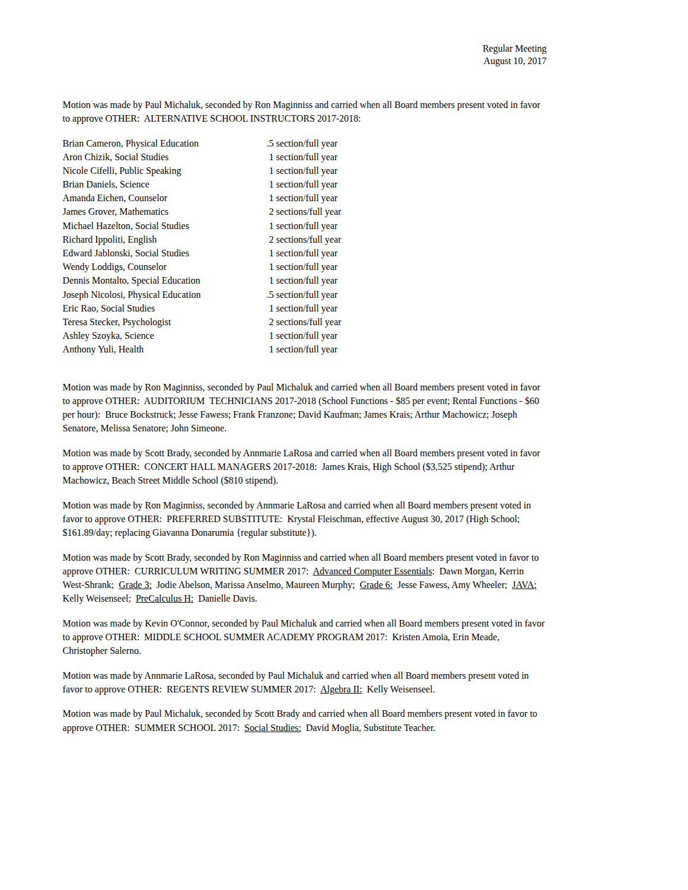Regular Meeting
August 10, 2017
Motion was made by Paul Michaluk, seconded by Ron Maginniss and carried when all Board members present voted in favor to approve OTHER: ALTERNATIVE SCHOOL INSTRUCTORS 2017-2018:
Brian Cameron, Physical Education.5 section/full year
Aron Chizik, Social Studies 1 section/full year
Nicole Cifelli, Public Speaking 1 section/full year
Brian Daniels, Science 1 section/full year
Amanda Eichen, Counselor 1 section/full year
James Grover, Mathematics 2 sections/full year
Michael Hazelton, Social Studies 1 section/full year
Richard Ippoliti, English 2 sections/full year
Edward Jablonski, Social Studies 1 section/full year
Wendy Loddigs, Counselor 1 section/full year
Dennis Montalto, Special Education 1 section/full year
Joseph Nicolosi, Physical Education.5 section/full year
Eric Rao, Social Studies 1 section/full year
Teresa Stecker, Psychologist 2 sections/full year
Ashley Szoyka, Science 1 section/full year
Anthony Yuli, Health 1 section/full year
Motion was made by Ron Maginniss, seconded by Paul Michaluk and carried when all Board members present voted in favor to approve OTHER: AUDITORIUM TECHNICIANS 2017-2018 (School Functions - $85 per event; Rental Functions - $60 per hour): Bruce Bockstruck; Jesse Fawess; Frank Franzone; David Kaufman; James Krais; Arthur Machowicz; Joseph Senatore, Melissa Senatore; John Simeone.
Motion was made by Scott Brady, seconded by Annmarie LaRosa and carried when all Board members present voted in favor to approve OTHER: CONCERT HALL MANAGERS 2017-2018: James Krais, High School ($3,525 stipend); Arthur Machowicz, Beach Street Middle School ($810 stipend).
Motion was made by Ron Maginniss, seconded by Annmarie LaRosa and carried when all Board members present voted in favor to approve OTHER: PREFERRED SUBSTITUTE: Krystal Fleischman, effective August 30, 2017 (High School; $161.89/day; replacing Giavanna Donarumia {regular substitute}).
Motion was made by Scott Brady, seconded by Ron Maginniss and carried when all Board members present voted in favor to approve OTHER: CURRICULUM WRITING SUMMER 2017: Advanced Computer Essentials: Dawn Morgan, Kerrin West-Shrank; Grade 3: Jodie Abelson, Marissa Anselmo, Maureen Murphy; Grade 6: Jesse Fawess, Amy Wheeler; JAVA: Kelly Weisenseel; PreCalculus H: Danielle Davis.
Motion was made by Kevin O'Connor, seconded by Paul Michaluk and carried when all Board members present voted in favor to approve OTHER: MIDDLE SCHOOL SUMMER ACADEMY PROGRAM 2017: Kristen Amoia, Erin Meade, Christopher Salerno.
Motion was made by Annmarie LaRosa, seconded by Paul Michaluk and carried when all Board members present voted in favor to approve OTHER: REGENTS REVIEW SUMMER 2017: Algebra II: Kelly Weisenseel.
Motion was made by Paul Michaluk, seconded by Scott Brady and carried when all Board members present voted in favor to approve OTHER: SUMMER SCHOOL 2017: Social Studies: David Moglia, Substitute Teacher.